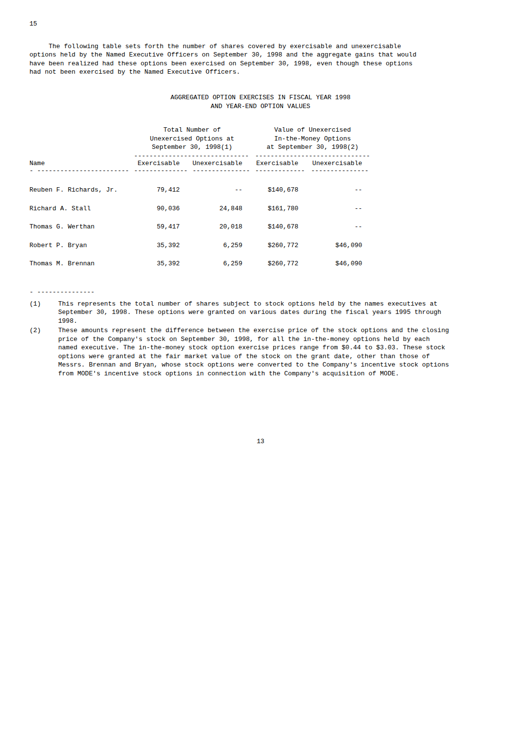15
The following table sets forth the number of shares covered by exercisable and unexercisable options held by the Named Executive Officers on September 30, 1998 and the aggregate gains that would have been realized had these options been exercised on September 30, 1998, even though these options had not been exercised by the Named Executive Officers.
AGGREGATED OPTION EXERCISES IN FISCAL YEAR 1998
AND YEAR-END OPTION VALUES
| | Total Number of Unexercised Options at September 30, 1998(1) | Value of Unexercised In-the-Money Options at September 30, 1998(2) |
| | ------------------------------ | ------------------------------ |
| Name | Exercisable | Unexercisable | Exercisable | Unexercisable |
| - ------------------------ | -------------- | --------------- | ------------- | --------------- |
| Reuben F. Richards, Jr. | 79,412 | -- | $140,678 | -- |
| Richard A. Stall | 90,036 | 24,848 | $161,780 | -- |
| Thomas G. Werthan | 59,417 | 20,018 | $140,678 | -- |
| Robert P. Bryan | 35,392 | 6,259 | $260,772 | $46,090 |
| Thomas M. Brennan | 35,392 | 6,259 | $260,772 | $46,090 |
- ---------------
(1)
This represents the total number of shares subject to stock options held by the names executives at September 30, 1998. These options were granted on various dates during the fiscal years 1995 through 1998.
(2)
These amounts represent the difference between the exercise price of the stock options and the closing price of the Company's stock on September 30, 1998, for all the in-the-money options held by each named executive. The in-the-money stock option exercise prices range from $0.44 to $3.03. These stock options were granted at the fair market value of the stock on the grant date, other than those of Messrs. Brennan and Bryan, whose stock options were converted to the Company's incentive stock options from MODE's incentive stock options in connection with the Company's acquisition of MODE.
13